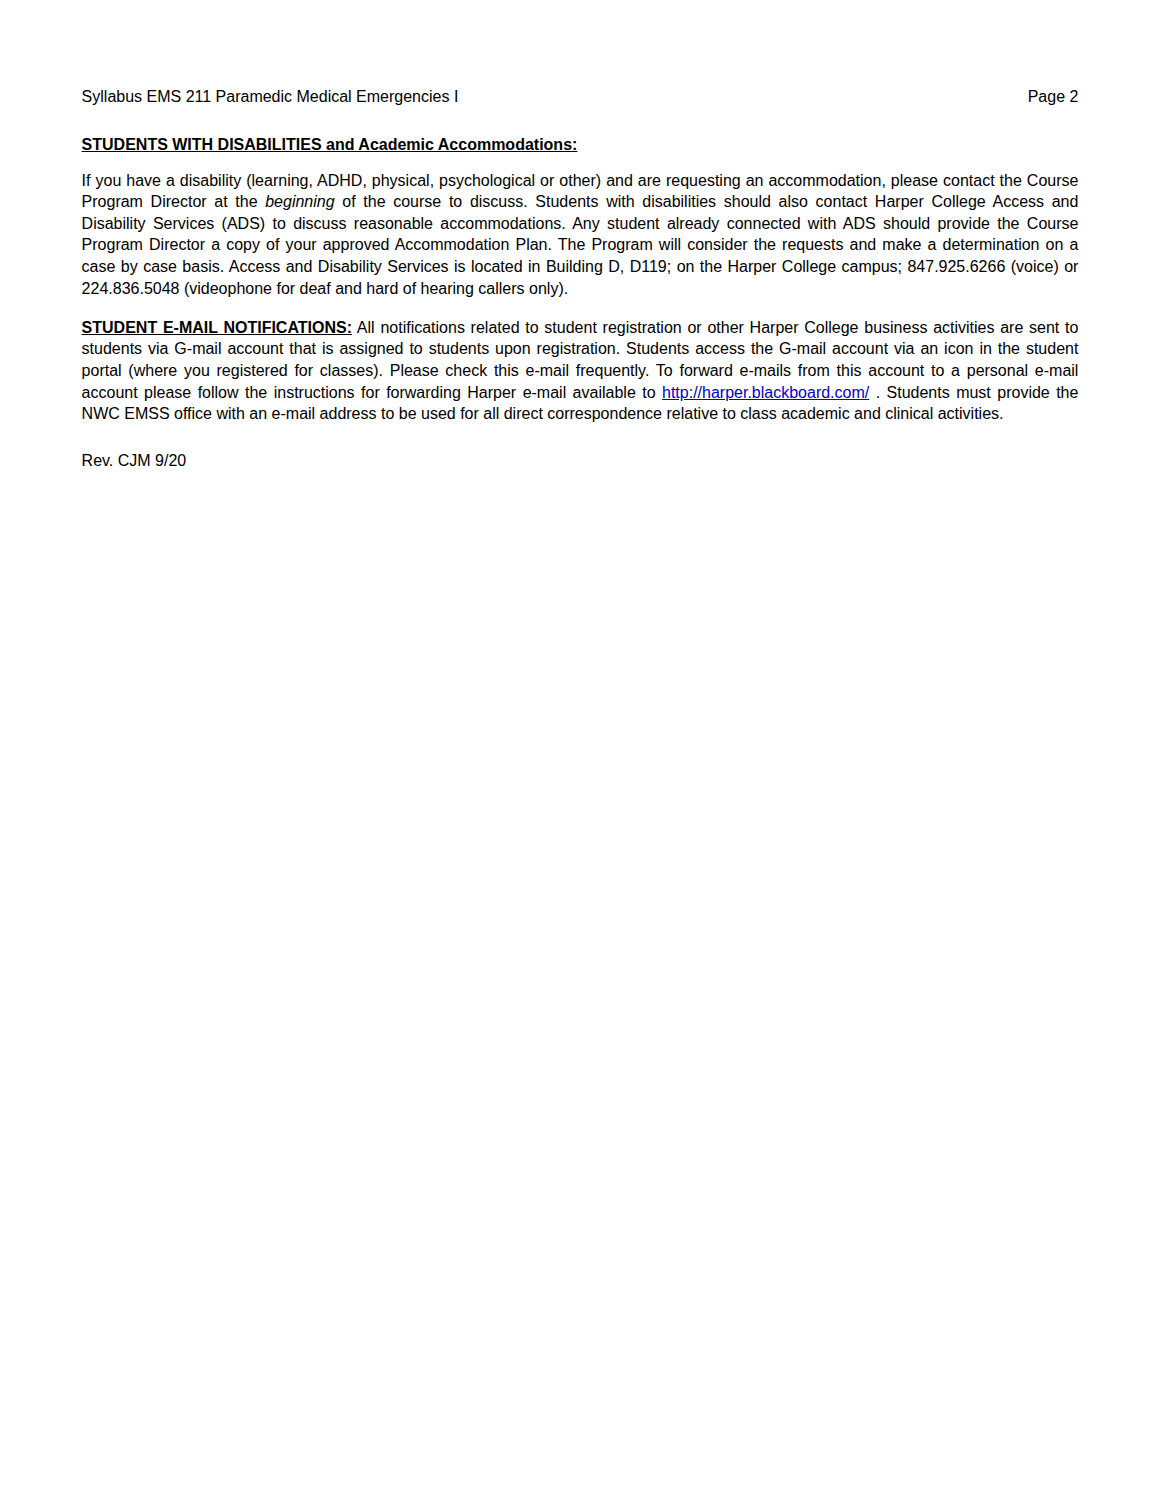Syllabus EMS 211 Paramedic Medical Emergencies I
Page 2
STUDENTS WITH DISABILITIES and Academic Accommodations:
If you have a disability (learning, ADHD, physical, psychological or other) and are requesting an accommodation, please contact the Course Program Director at the beginning of the course to discuss. Students with disabilities should also contact Harper College Access and Disability Services (ADS) to discuss reasonable accommodations. Any student already connected with ADS should provide the Course Program Director a copy of your approved Accommodation Plan. The Program will consider the requests and make a determination on a case by case basis. Access and Disability Services is located in Building D, D119; on the Harper College campus; 847.925.6266 (voice) or 224.836.5048 (videophone for deaf and hard of hearing callers only).
STUDENT E-MAIL NOTIFICATIONS: All notifications related to student registration or other Harper College business activities are sent to students via G-mail account that is assigned to students upon registration. Students access the G-mail account via an icon in the student portal (where you registered for classes). Please check this e-mail frequently. To forward e-mails from this account to a personal e-mail account please follow the instructions for forwarding Harper e-mail available to http://harper.blackboard.com/ . Students must provide the NWC EMSS office with an e-mail address to be used for all direct correspondence relative to class academic and clinical activities.
Rev. CJM 9/20